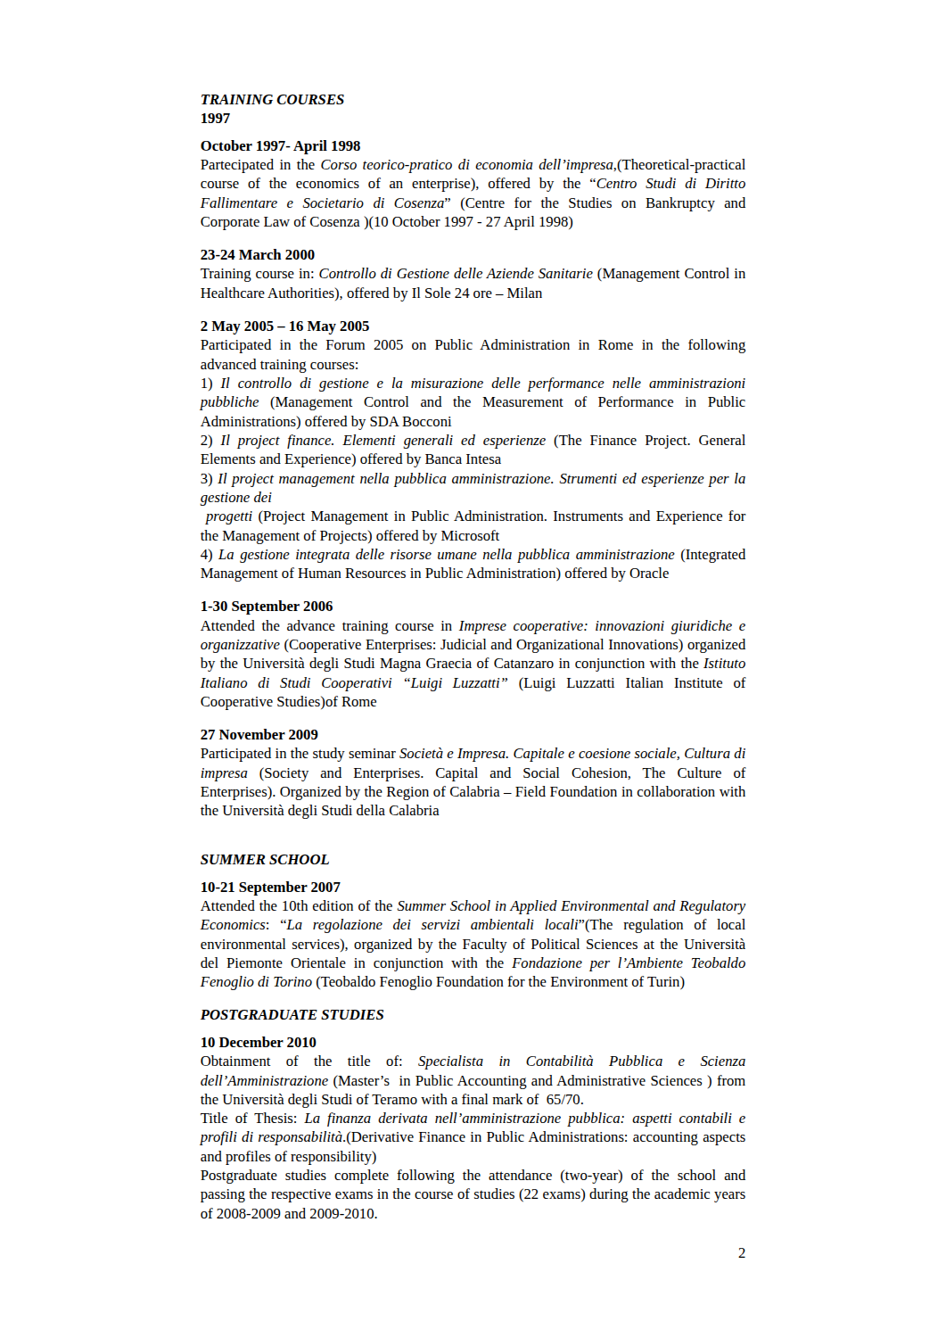TRAINING COURSES
1997
October 1997- April 1998
Partecipated in the Corso teorico-pratico di economia dell’impresa,(Theoretical-practical course of the economics of an enterprise), offered by the “Centro Studi di Diritto Fallimentare e Societario di Cosenza” (Centre for the Studies on Bankruptcy and Corporate Law of Cosenza )(10 October 1997 - 27 April 1998)
23-24 March 2000
Training course in: Controllo di Gestione delle Aziende Sanitarie (Management Control in Healthcare Authorities), offered by Il Sole 24 ore – Milan
2 May 2005 – 16 May 2005
Participated in the Forum 2005 on Public Administration in Rome in the following advanced training courses:
1) Il controllo di gestione e la misurazione delle performance nelle amministrazioni pubbliche (Management Control and the Measurement of Performance in Public Administrations) offered by SDA Bocconi
2) Il project finance. Elementi generali ed esperienze (The Finance Project. General Elements and Experience) offered by Banca Intesa
3) Il project management nella pubblica amministrazione. Strumenti ed esperienze per la gestione dei
progetti (Project Management in Public Administration. Instruments and Experience for the Management of Projects) offered by Microsoft
4) La gestione integrata delle risorse umane nella pubblica amministrazione (Integrated Management of Human Resources in Public Administration) offered by Oracle
1-30 September 2006
Attended the advance training course in Imprese cooperative: innovazioni giuridiche e organizzative (Cooperative Enterprises: Judicial and Organizational Innovations) organized by the Università degli Studi Magna Graecia of Catanzaro in conjunction with the Istituto Italiano di Studi Cooperativi “Luigi Luzzatti” (Luigi Luzzatti Italian Institute of Cooperative Studies)of Rome
27 November 2009
Participated in the study seminar Società e Impresa. Capitale e coesione sociale, Cultura di impresa (Society and Enterprises. Capital and Social Cohesion, The Culture of Enterprises). Organized by the Region of Calabria – Field Foundation in collaboration with the Università degli Studi della Calabria
SUMMER SCHOOL
10-21 September 2007
Attended the 10th edition of the Summer School in Applied Environmental and Regulatory Economics: “La regolazione dei servizi ambientali locali”(The regulation of local environmental services), organized by the Faculty of Political Sciences at the Università del Piemonte Orientale in conjunction with the Fondazione per l’Ambiente Teobaldo Fenoglio di Torino (Teobaldo Fenoglio Foundation for the Environment of Turin)
POSTGRADUATE STUDIES
10 December 2010
Obtainment of the title of: Specialista in Contabilità Pubblica e Scienza dell’Amministrazione (Master’s in Public Accounting and Administrative Sciences ) from the Università degli Studi of Teramo with a final mark of 65/70.
Title of Thesis: La finanza derivata nell’amministrazione pubblica: aspetti contabili e profili di responsabilità.(Derivative Finance in Public Administrations: accounting aspects and profiles of responsibility)
Postgraduate studies complete following the attendance (two-year) of the school and passing the respective exams in the course of studies (22 exams) during the academic years of 2008-2009 and 2009-2010.
2